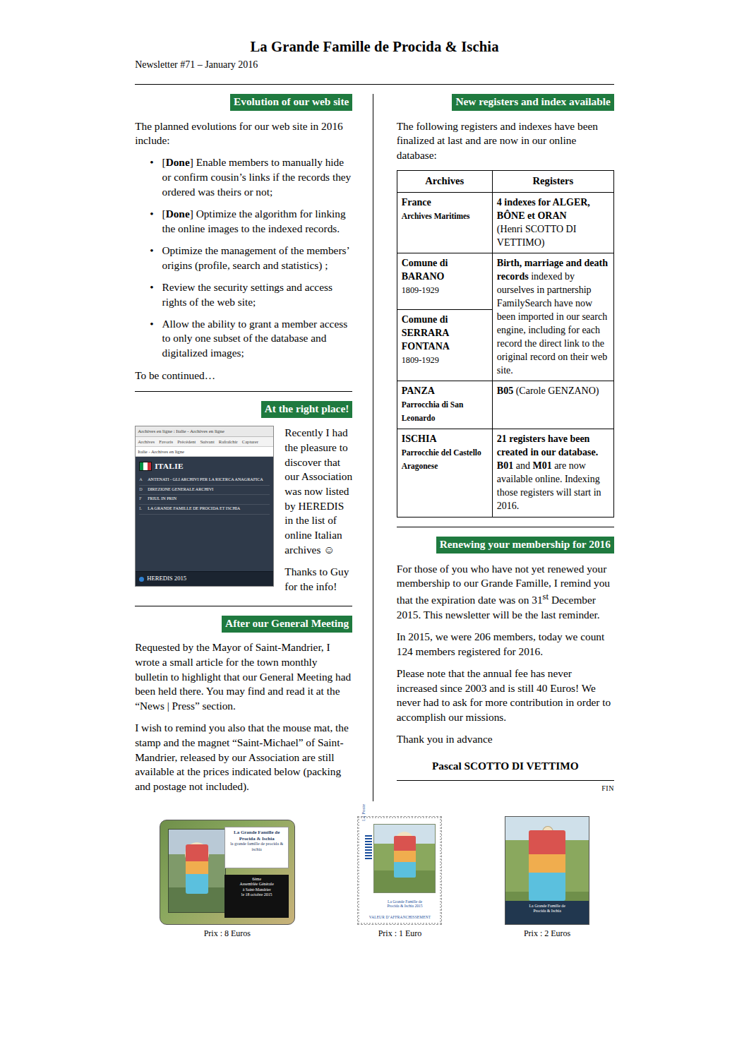La Grande Famille de Procida & Ischia
Newsletter #71 – January 2016
Evolution of our web site
The planned evolutions for our web site in 2016 include:
[Done] Enable members to manually hide or confirm cousin’s links if the records they ordered was theirs or not;
[Done] Optimize the algorithm for linking the online images to the indexed records.
Optimize the management of the members’ origins (profile, search and statistics) ;
Review the security settings and access rights of the web site;
Allow the ability to grant a member access to only one subset of the database and digitalized images;
To be continued…
At the right place!
Archives en ligne : Italie - Archives en ligne
Archives Favoris Précédent Suivant Rafraîchir Capturer
Italie - Archives en ligne
ITALIE
AANTENATI - GLI ARCHIVI PER LA RICERCA ANAGRAFICA
DDIREZIONE GENERALE ARCHIVI
FFRIUL IN PRIN
LLA GRANDE FAMILLE DE PROCIDA ET ISCHIA
HEREDIS 2015
Recently I had the pleasure to discover that our Association was now listed by HEREDIS in the list of online Italian archives ☺
Thanks to Guy for the info!
After our General Meeting
Requested by the Mayor of Saint-Mandrier, I wrote a small article for the town monthly bulletin to highlight that our General Meeting had been held there. You may find and read it at the “News | Press” section.
I wish to remind you also that the mouse mat, the stamp and the magnet “Saint-Michael” of Saint-Mandrier, released by our Association are still available at the prices indicated below (packing and postage not included).
New registers and index available
The following registers and indexes have been finalized at last and are now in our online database:
| Archives | Registers |
| --- | --- |
| France Archives Maritimes | 4 indexes for ALGER, BÔNE et ORAN (Henri SCOTTO DI VETTIMO) |
| Comune di BARANO 1809-1929 | Birth, marriage and death records indexed by ourselves in partnership FamilySearch have now been imported in our search engine, including for each record the direct link to the original record on their web site. |
| Comune di SERRARA FONTANA 1809-1929 |
| PANZA Parrocchia di San Leonardo | B05 (Carole GENZANO) |
| ISCHIA Parrocchie del Castello Aragonese | 21 registers have been created in our database. B01 and M01 are now available online. Indexing those registers will start in 2016. |
Renewing your membership for 2016
For those of you who have not yet renewed your membership to our Grande Famille, I remind you that the expiration date was on 31st December 2015. This newsletter will be the last reminder.
In 2015, we were 206 members, today we count 124 members registered for 2016.
Please note that the annual fee has never increased since 2003 and is still 40 Euros! We never had to ask for more contribution in order to accomplish our missions.
Thank you in advance
Pascal SCOTTO DI VETTIMO
FIN
La Grande Famille de Procida & Ischia la grande famille de procida & ischia
6ème
Assemblée Générale
à Saint-Mandrier
le 18 octobre 2015
Prix : 8 Euros
La Poste
La Grande Famille de
Procida & Ischia 2015
VALEUR D’AFFRANCHISSEMENT
Prix : 1 Euro
La Grande Famille de
Procida & Ischia
Prix : 2 Euros